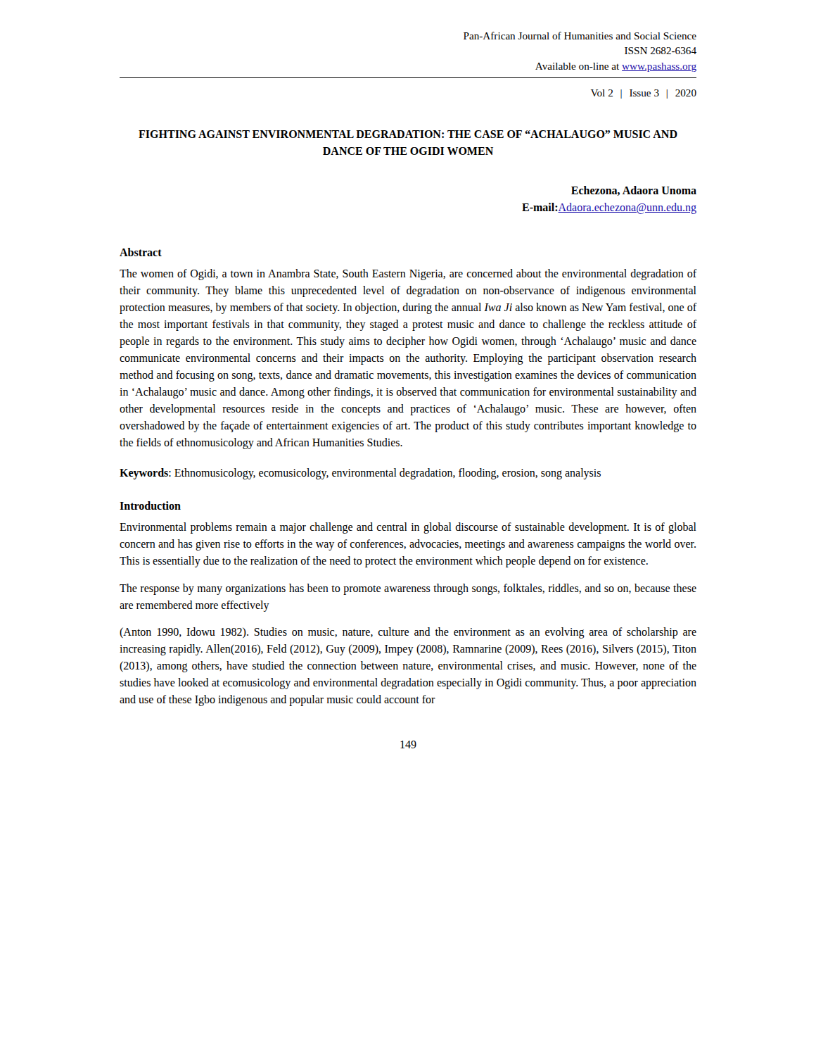Pan-African Journal of Humanities and Social Science
ISSN 2682-6364
Available on-line at www.pashass.org
Vol 2 | Issue 3 | 2020
Fighting Against Environmental Degradation: The Case of “Achalaugo” Music and Dance of the Ogidi Women
Echezona, Adaora Unoma
E-mail: Adaora.echezona@unn.edu.ng
Abstract
The women of Ogidi, a town in Anambra State, South Eastern Nigeria, are concerned about the environmental degradation of their community. They blame this unprecedented level of degradation on non-observance of indigenous environmental protection measures, by members of that society. In objection, during the annual Iwa Ji also known as New Yam festival, one of the most important festivals in that community, they staged a protest music and dance to challenge the reckless attitude of people in regards to the environment. This study aims to decipher how Ogidi women, through ‘Achalaugo’ music and dance communicate environmental concerns and their impacts on the authority. Employing the participant observation research method and focusing on song, texts, dance and dramatic movements, this investigation examines the devices of communication in ‘Achalaugo’ music and dance. Among other findings, it is observed that communication for environmental sustainability and other developmental resources reside in the concepts and practices of ‘Achalaugo’ music. These are however, often overshadowed by the façade of entertainment exigencies of art. The product of this study contributes important knowledge to the fields of ethnomusicology and African Humanities Studies.
Keywords: Ethnomusicology, ecomusicology, environmental degradation, flooding, erosion, song analysis
Introduction
Environmental problems remain a major challenge and central in global discourse of sustainable development. It is of global concern and has given rise to efforts in the way of conferences, advocacies, meetings and awareness campaigns the world over. This is essentially due to the realization of the need to protect the environment which people depend on for existence.
The response by many organizations has been to promote awareness through songs, folktales, riddles, and so on, because these are remembered more effectively
(Anton 1990, Idowu 1982). Studies on music, nature, culture and the environment as an evolving area of scholarship are increasing rapidly. Allen(2016), Feld (2012), Guy (2009), Impey (2008), Ramnarine (2009), Rees (2016), Silvers (2015), Titon (2013), among others, have studied the connection between nature, environmental crises, and music. However, none of the studies have looked at ecomusicology and environmental degradation especially in Ogidi community. Thus, a poor appreciation and use of these Igbo indigenous and popular music could account for
149